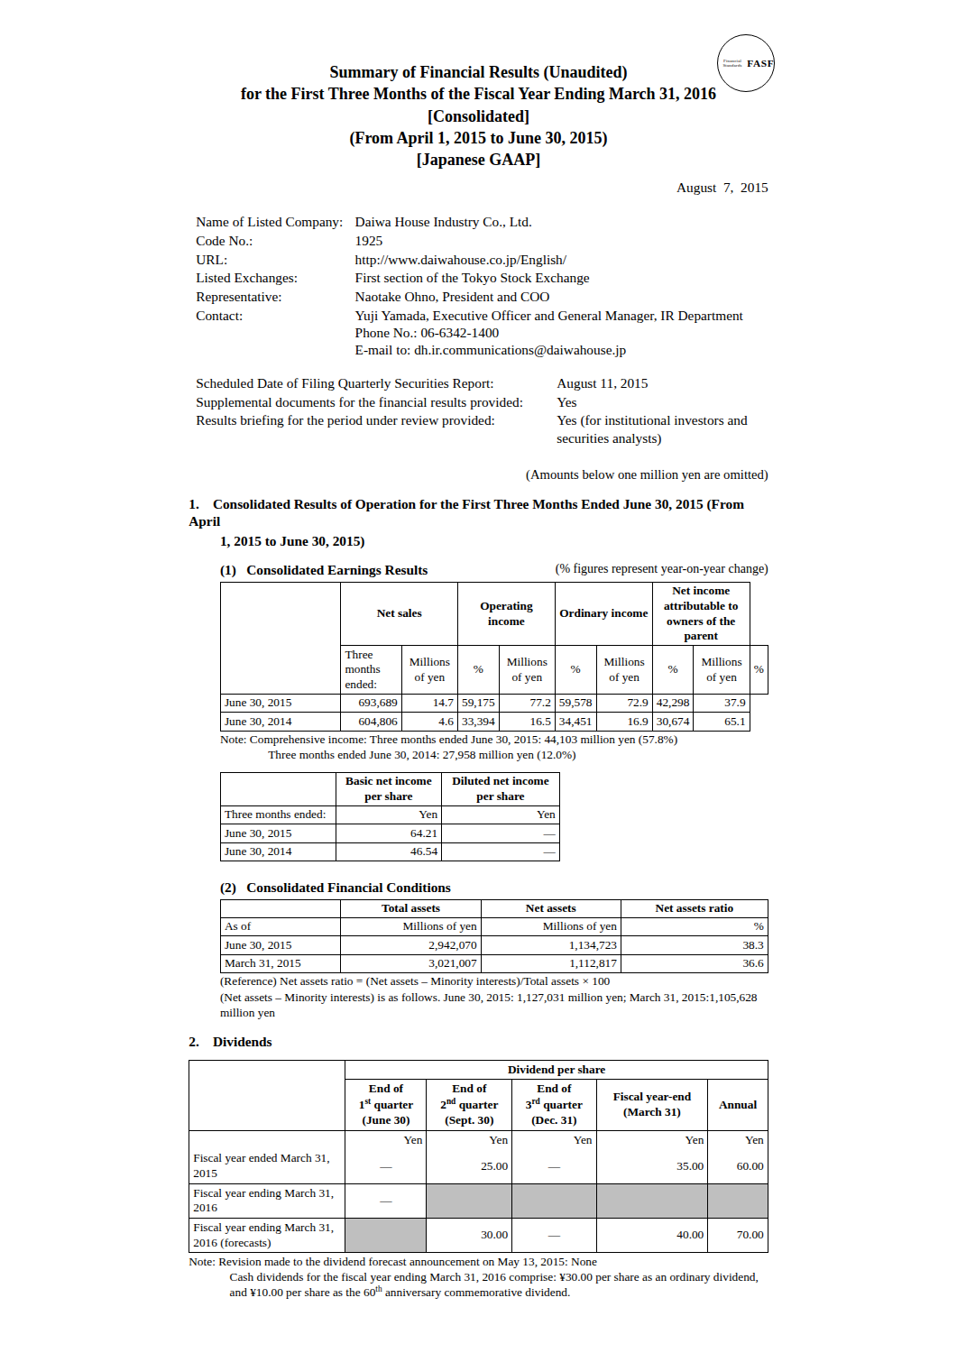Financial Standards FASF
Summary of Financial Results (Unaudited) for the First Three Months of the Fiscal Year Ending March 31, 2016 [Consolidated] (From April 1, 2015 to June 30, 2015) [Japanese GAAP]
August 7, 2015
| Name of Listed Company: | Daiwa House Industry Co., Ltd. |
| Code No.: | 1925 |
| URL: | http://www.daiwahouse.co.jp/English/ |
| Listed Exchanges: | First section of the Tokyo Stock Exchange |
| Representative: | Naotake Ohno, President and COO |
| Contact: | Yuji Yamada, Executive Officer and General Manager, IR Department Phone No.: 06-6342-1400 E-mail to: dh.ir.communications@daiwahouse.jp |
| Scheduled Date of Filing Quarterly Securities Report: | August 11, 2015 |
| Supplemental documents for the financial results provided: | Yes |
| Results briefing for the period under review provided: | Yes (for institutional investors and securities analysts) |
(Amounts below one million yen are omitted)
1. Consolidated Results of Operation for the First Three Months Ended June 30, 2015 (From April
1, 2015 to June 30, 2015)
(1) Consolidated Earnings Results (% figures represent year-on-year change)
| | Net sales | Operating income | Ordinary income | Net income attributable to owners of the parent |
| --- | --- | --- | --- | --- |
| Three months ended: | Millions of yen | % | Millions of yen | % | Millions of yen | % | Millions of yen | % |
| June 30, 2015 | 693,689 | 14.7 | 59,175 | 77.2 | 59,578 | 72.9 | 42,298 | 37.9 |
| June 30, 2014 | 604,806 | 4.6 | 33,394 | 16.5 | 34,451 | 16.9 | 30,674 | 65.1 |
Note: Comprehensive income: Three months ended June 30, 2015: 44,103 million yen (57.8%)
Three months ended June 30, 2014: 27,958 million yen (12.0%)
| | Basic net income per share | Diluted net income per share |
| --- | --- | --- |
| Three months ended: | Yen | Yen |
| June 30, 2015 | 64.21 | — |
| June 30, 2014 | 46.54 | — |
(2) Consolidated Financial Conditions
| | Total assets | Net assets | Net assets ratio |
| --- | --- | --- | --- |
| As of | Millions of yen | Millions of yen | % |
| June 30, 2015 | 2,942,070 | 1,134,723 | 38.3 |
| March 31, 2015 | 3,021,007 | 1,112,817 | 36.6 |
(Reference) Net assets ratio = (Net assets – Minority interests)/Total assets × 100
(Net assets – Minority interests) is as follows. June 30, 2015: 1,127,031 million yen; March 31, 2015:1,105,628 million yen
2. Dividends
| | Dividend per share |
| --- | --- |
| End of 1 st quarter (June 30) | End of 2 nd quarter (Sept. 30) | End of 3 rd quarter (Dec. 31) | Fiscal year-end (March 31) | Annual |
| | Yen | Yen | Yen | Yen | Yen |
| Fiscal year ended March 31, 2015 | — | 25.00 | — | 35.00 | 60.00 |
| Fiscal year ending March 31, 2016 | — | | | | |
| Fiscal year ending March 31, 2016 (forecasts) | | 30.00 | — | 40.00 | 70.00 |
Note: Revision made to the dividend forecast announcement on May 13, 2015: None
Cash dividends for the fiscal year ending March 31, 2016 comprise: ¥30.00 per share as an ordinary dividend, and ¥10.00 per share as the 60th anniversary commemorative dividend.